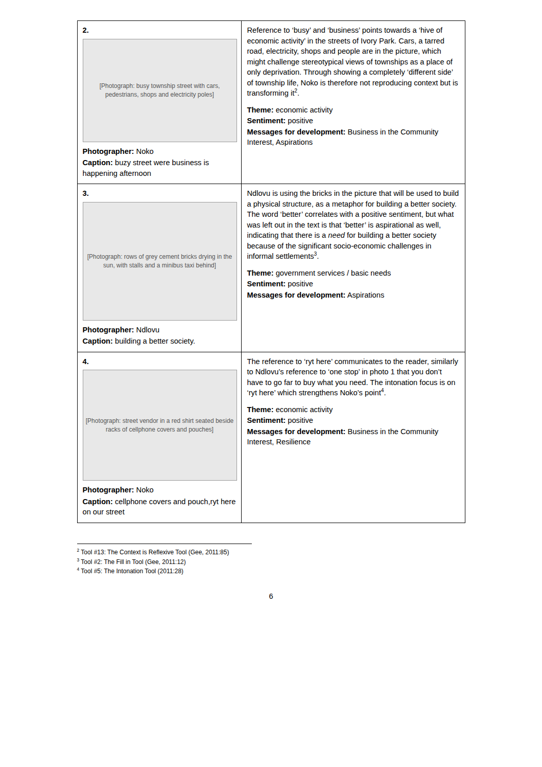| 2. [Photograph: busy township street with cars, pedestrians, shops and electricity poles] Photographer: Noko Caption: buzy street were business is happening afternoon | Reference to ‘busy’ and ‘business’ points towards a ‘hive of economic activity’ in the streets of Ivory Park. Cars, a tarred road, electricity, shops and people are in the picture, which might challenge stereotypical views of townships as a place of only deprivation. Through showing a completely ‘different side’ of township life, Noko is therefore not reproducing context but is transforming it 2 . Theme: economic activity Sentiment: positive Messages for development: Business in the Community Interest, Aspirations |
| 3. [Photograph: rows of grey cement bricks drying in the sun, with stalls and a minibus taxi behind] Photographer: Ndlovu Caption: building a better society. | Ndlovu is using the bricks in the picture that will be used to build a physical structure, as a metaphor for building a better society. The word ‘better’ correlates with a positive sentiment, but what was left out in the text is that ‘better’ is aspirational as well, indicating that there is a need for building a better society because of the significant socio-economic challenges in informal settlements 3 . Theme: government services / basic needs Sentiment: positive Messages for development: Aspirations |
| 4. [Photograph: street vendor in a red shirt seated beside racks of cellphone covers and pouches] Photographer: Noko Caption: cellphone covers and pouch,ryt here on our street | The reference to ‘ryt here’ communicates to the reader, similarly to Ndlovu’s reference to ‘one stop’ in photo 1 that you don’t have to go far to buy what you need. The intonation focus is on ‘ryt here’ which strengthens Noko’s point 4 . Theme: economic activity Sentiment: positive Messages for development: Business in the Community Interest, Resilience |
2 Tool #13: The Context is Reflexive Tool (Gee, 2011:85)
3 Tool #2: The Fill in Tool (Gee, 2011:12)
4 Tool #5: The Intonation Tool (2011:28)
6